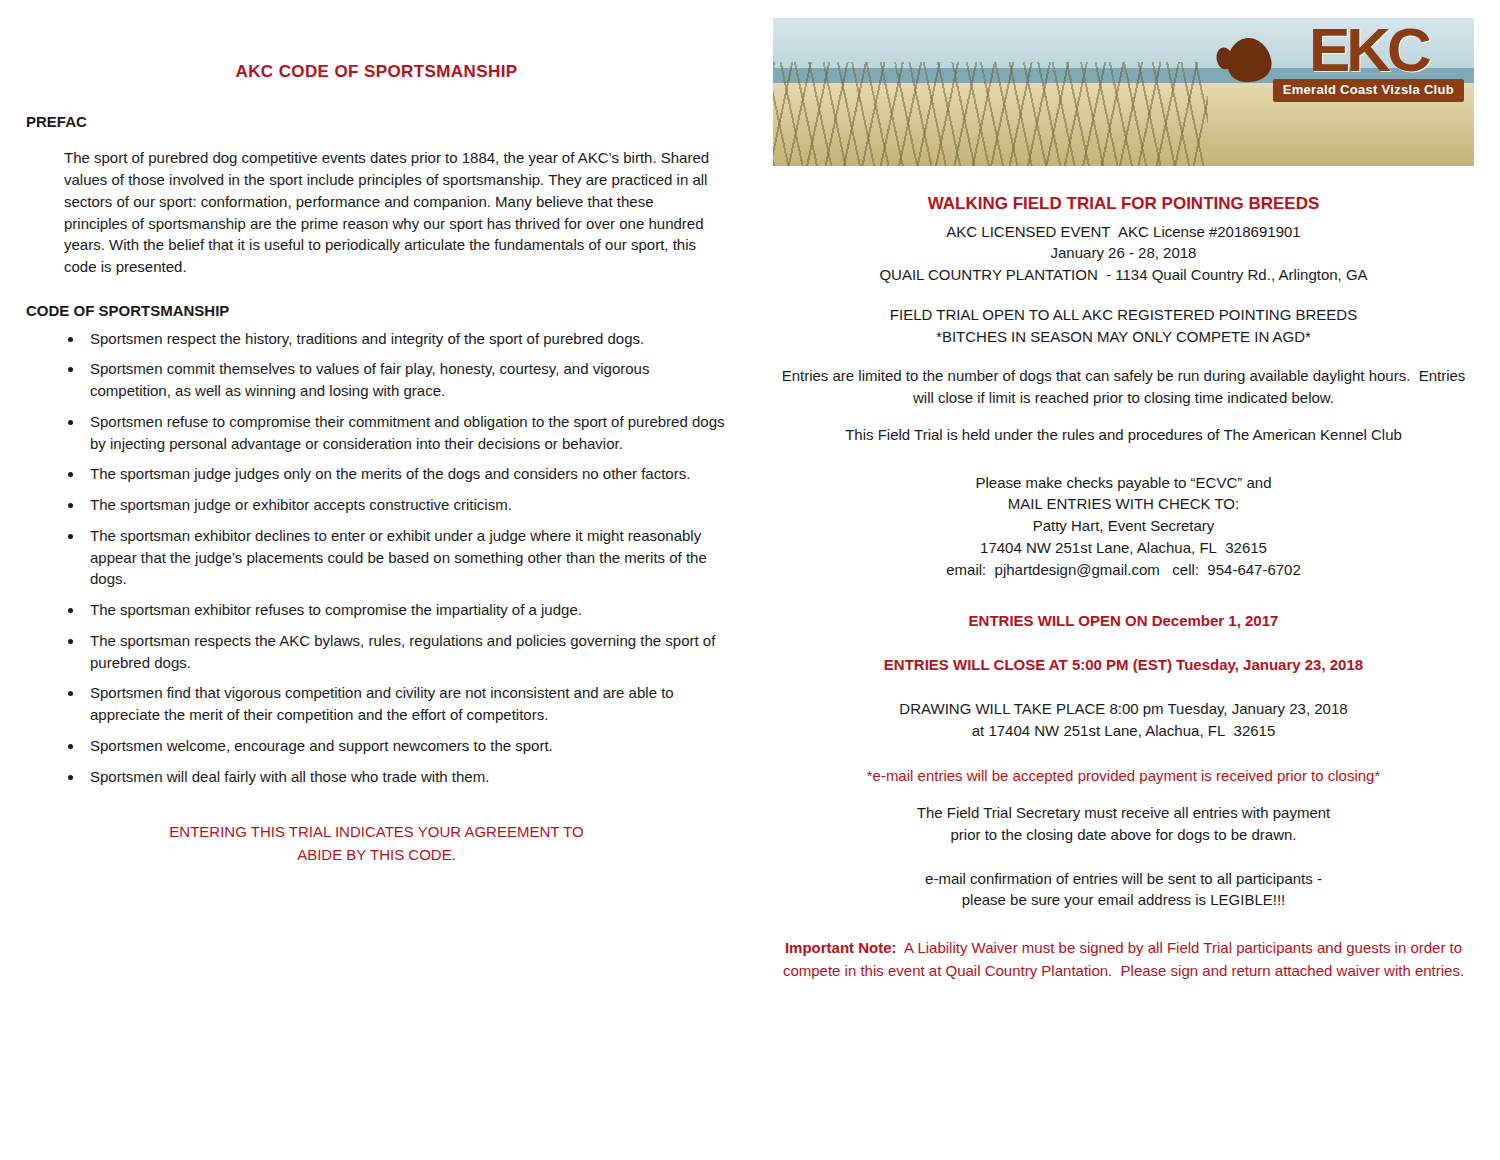AKC CODE OF SPORTSMANSHIP
PREFAC
The sport of purebred dog competitive events dates prior to 1884, the year of AKC’s birth. Shared values of those involved in the sport include principles of sportsmanship. They are practiced in all sectors of our sport: conformation, performance and companion. Many believe that these principles of sportsmanship are the prime reason why our sport has thrived for over one hundred years. With the belief that it is useful to periodically articulate the fundamentals of our sport, this code is presented.
CODE OF SPORTSMANSHIP
Sportsmen respect the history, traditions and integrity of the sport of purebred dogs.
Sportsmen commit themselves to values of fair play, honesty, courtesy, and vigorous competition, as well as winning and losing with grace.
Sportsmen refuse to compromise their commitment and obligation to the sport of purebred dogs by injecting personal advantage or consideration into their decisions or behavior.
The sportsman judge judges only on the merits of the dogs and considers no other factors.
The sportsman judge or exhibitor accepts constructive criticism.
The sportsman exhibitor declines to enter or exhibit under a judge where it might reasonably appear that the judge’s placements could be based on something other than the merits of the dogs.
The sportsman exhibitor refuses to compromise the impartiality of a judge.
The sportsman respects the AKC bylaws, rules, regulations and policies governing the sport of purebred dogs.
Sportsmen find that vigorous competition and civility are not inconsistent and are able to appreciate the merit of their competition and the effort of competitors.
Sportsmen welcome, encourage and support newcomers to the sport.
Sportsmen will deal fairly with all those who trade with them.
ENTERING THIS TRIAL INDICATES YOUR AGREEMENT TO
ABIDE BY THIS CODE.
EKC
Emerald Coast Vizsla Club
WALKING FIELD TRIAL FOR POINTING BREEDS
AKC LICENSED EVENT AKC License #2018691901
January 26 - 28, 2018
QUAIL COUNTRY PLANTATION - 1134 Quail Country Rd., Arlington, GA
FIELD TRIAL OPEN TO ALL AKC REGISTERED POINTING BREEDS
*BITCHES IN SEASON MAY ONLY COMPETE IN AGD*
Entries are limited to the number of dogs that can safely be run during available daylight hours. Entries will close if limit is reached prior to closing time indicated below.
This Field Trial is held under the rules and procedures of The American Kennel Club
Please make checks payable to “ECVC” and
MAIL ENTRIES WITH CHECK TO:
Patty Hart, Event Secretary
17404 NW 251st Lane, Alachua, FL 32615
email: pjhartdesign@gmail.com cell: 954-647-6702
ENTRIES WILL OPEN ON December 1, 2017
ENTRIES WILL CLOSE AT 5:00 PM (EST) Tuesday, January 23, 2018
DRAWING WILL TAKE PLACE 8:00 pm Tuesday, January 23, 2018
at 17404 NW 251st Lane, Alachua, FL 32615
*e-mail entries will be accepted provided payment is received prior to closing*
The Field Trial Secretary must receive all entries with payment
prior to the closing date above for dogs to be drawn.
e-mail confirmation of entries will be sent to all participants -
please be sure your email address is LEGIBLE!!!
Important Note: A Liability Waiver must be signed by all Field Trial participants and guests in order to compete in this event at Quail Country Plantation. Please sign and return attached waiver with entries.